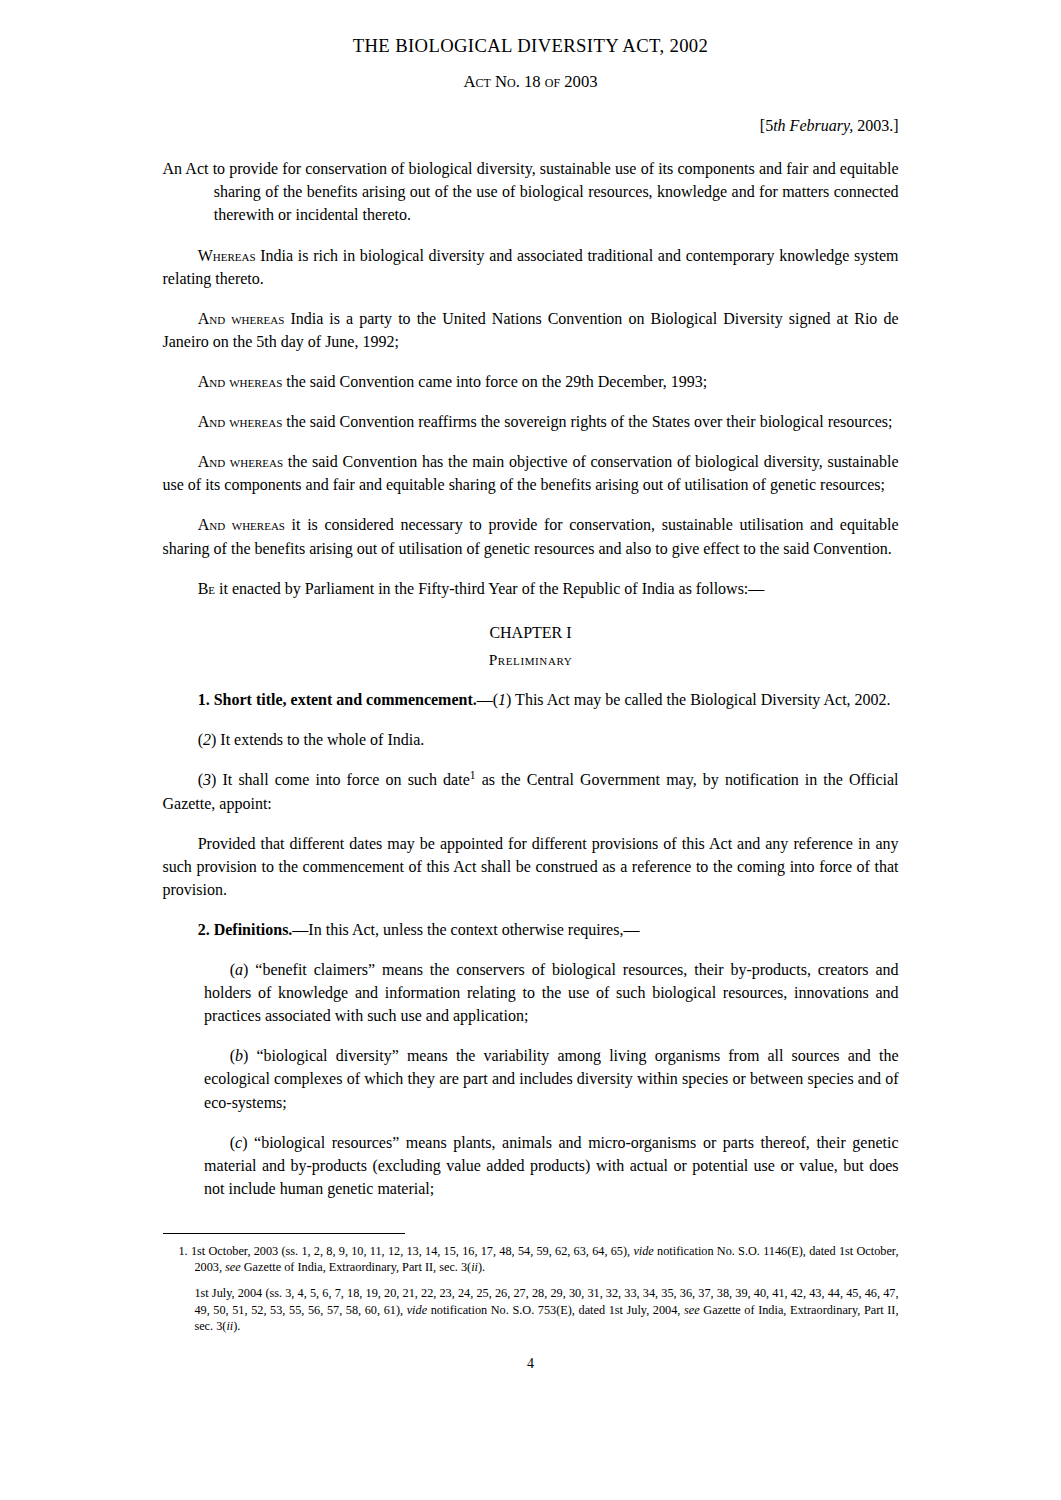THE BIOLOGICAL DIVERSITY ACT, 2002
Act No. 18 of 2003
[5th February, 2003.]
An Act to provide for conservation of biological diversity, sustainable use of its components and fair and equitable sharing of the benefits arising out of the use of biological resources, knowledge and for matters connected therewith or incidental thereto.
Whereas India is rich in biological diversity and associated traditional and contemporary knowledge system relating thereto.
And whereas India is a party to the United Nations Convention on Biological Diversity signed at Rio de Janeiro on the 5th day of June, 1992;
And whereas the said Convention came into force on the 29th December, 1993;
And whereas the said Convention reaffirms the sovereign rights of the States over their biological resources;
And whereas the said Convention has the main objective of conservation of biological diversity, sustainable use of its components and fair and equitable sharing of the benefits arising out of utilisation of genetic resources;
And whereas it is considered necessary to provide for conservation, sustainable utilisation and equitable sharing of the benefits arising out of utilisation of genetic resources and also to give effect to the said Convention.
Be it enacted by Parliament in the Fifty-third Year of the Republic of India as follows:—
CHAPTER I
Preliminary
1. Short title, extent and commencement.—(1) This Act may be called the Biological Diversity Act, 2002.
(2) It extends to the whole of India.
(3) It shall come into force on such date1 as the Central Government may, by notification in the Official Gazette, appoint:
Provided that different dates may be appointed for different provisions of this Act and any reference in any such provision to the commencement of this Act shall be construed as a reference to the coming into force of that provision.
2. Definitions.—In this Act, unless the context otherwise requires,—
(a) “benefit claimers” means the conservers of biological resources, their by-products, creators and holders of knowledge and information relating to the use of such biological resources, innovations and practices associated with such use and application;
(b) “biological diversity” means the variability among living organisms from all sources and the ecological complexes of which they are part and includes diversity within species or between species and of eco-systems;
(c) “biological resources” means plants, animals and micro-organisms or parts thereof, their genetic material and by-products (excluding value added products) with actual or potential use or value, but does not include human genetic material;
1. 1st October, 2003 (ss. 1, 2, 8, 9, 10, 11, 12, 13, 14, 15, 16, 17, 48, 54, 59, 62, 63, 64, 65), vide notification No. S.O. 1146(E), dated 1st October, 2003, see Gazette of India, Extraordinary, Part II, sec. 3(ii).
1st July, 2004 (ss. 3, 4, 5, 6, 7, 18, 19, 20, 21, 22, 23, 24, 25, 26, 27, 28, 29, 30, 31, 32, 33, 34, 35, 36, 37, 38, 39, 40, 41, 42, 43, 44, 45, 46, 47, 49, 50, 51, 52, 53, 55, 56, 57, 58, 60, 61), vide notification No. S.O. 753(E), dated 1st July, 2004, see Gazette of India, Extraordinary, Part II, sec. 3(ii).
4